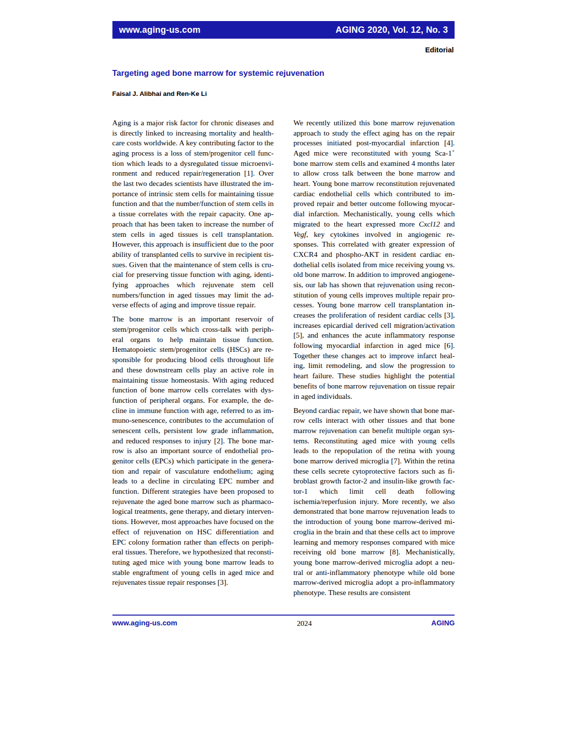www.aging-us.com AGING 2020, Vol. 12, No. 3
Editorial
Targeting aged bone marrow for systemic rejuvenation
Faisal J. Alibhai and Ren-Ke Li
Aging is a major risk factor for chronic diseases and is directly linked to increasing mortality and healthcare costs worldwide. A key contributing factor to the aging process is a loss of stem/progenitor cell function which leads to a dysregulated tissue microenvironment and reduced repair/regeneration [1]. Over the last two decades scientists have illustrated the importance of intrinsic stem cells for maintaining tissue function and that the number/function of stem cells in a tissue correlates with the repair capacity. One approach that has been taken to increase the number of stem cells in aged tissues is cell transplantation. However, this approach is insufficient due to the poor ability of transplanted cells to survive in recipient tissues. Given that the maintenance of stem cells is crucial for preserving tissue function with aging, identifying approaches which rejuvenate stem cell numbers/function in aged tissues may limit the adverse effects of aging and improve tissue repair.
The bone marrow is an important reservoir of stem/progenitor cells which cross-talk with peripheral organs to help maintain tissue function. Hematopoietic stem/progenitor cells (HSCs) are responsible for producing blood cells throughout life and these downstream cells play an active role in maintaining tissue homeostasis. With aging reduced function of bone marrow cells correlates with dysfunction of peripheral organs. For example, the decline in immune function with age, referred to as immuno-senescence, contributes to the accumulation of senescent cells, persistent low grade inflammation, and reduced responses to injury [2]. The bone marrow is also an important source of endothelial progenitor cells (EPCs) which participate in the generation and repair of vasculature endothelium; aging leads to a decline in circulating EPC number and function. Different strategies have been proposed to rejuvenate the aged bone marrow such as pharmacological treatments, gene therapy, and dietary interventions. However, most approaches have focused on the effect of rejuvenation on HSC differentiation and EPC colony formation rather than effects on peripheral tissues. Therefore, we hypothesized that reconstituting aged mice with young bone marrow leads to stable engraftment of young cells in aged mice and rejuvenates tissue repair responses [3].
We recently utilized this bone marrow rejuvenation approach to study the effect aging has on the repair processes initiated post-myocardial infarction [4]. Aged mice were reconstituted with young Sca-1+ bone marrow stem cells and examined 4 months later to allow cross talk between the bone marrow and heart. Young bone marrow reconstitution rejuvenated cardiac endothelial cells which contributed to improved repair and better outcome following myocardial infarction. Mechanistically, young cells which migrated to the heart expressed more Cxcl12 and Vegf, key cytokines involved in angiogenic responses. This correlated with greater expression of CXCR4 and phospho-AKT in resident cardiac endothelial cells isolated from mice receiving young vs. old bone marrow. In addition to improved angiogenesis, our lab has shown that rejuvenation using reconstitution of young cells improves multiple repair processes. Young bone marrow cell transplantation increases the proliferation of resident cardiac cells [3], increases epicardial derived cell migration/activation [5], and enhances the acute inflammatory response following myocardial infarction in aged mice [6]. Together these changes act to improve infarct healing, limit remodeling, and slow the progression to heart failure. These studies highlight the potential benefits of bone marrow rejuvenation on tissue repair in aged individuals.
Beyond cardiac repair, we have shown that bone marrow cells interact with other tissues and that bone marrow rejuvenation can benefit multiple organ systems. Reconstituting aged mice with young cells leads to the repopulation of the retina with young bone marrow derived microglia [7]. Within the retina these cells secrete cytoprotective factors such as fibroblast growth factor-2 and insulin-like growth factor-1 which limit cell death following ischemia/reperfusion injury. More recently, we also demonstrated that bone marrow rejuvenation leads to the introduction of young bone marrow-derived microglia in the brain and that these cells act to improve learning and memory responses compared with mice receiving old bone marrow [8]. Mechanistically, young bone marrow-derived microglia adopt a neutral or anti-inflammatory phenotype while old bone marrow-derived microglia adopt a pro-inflammatory phenotype. These results are consistent
www.aging-us.com 2024 AGING